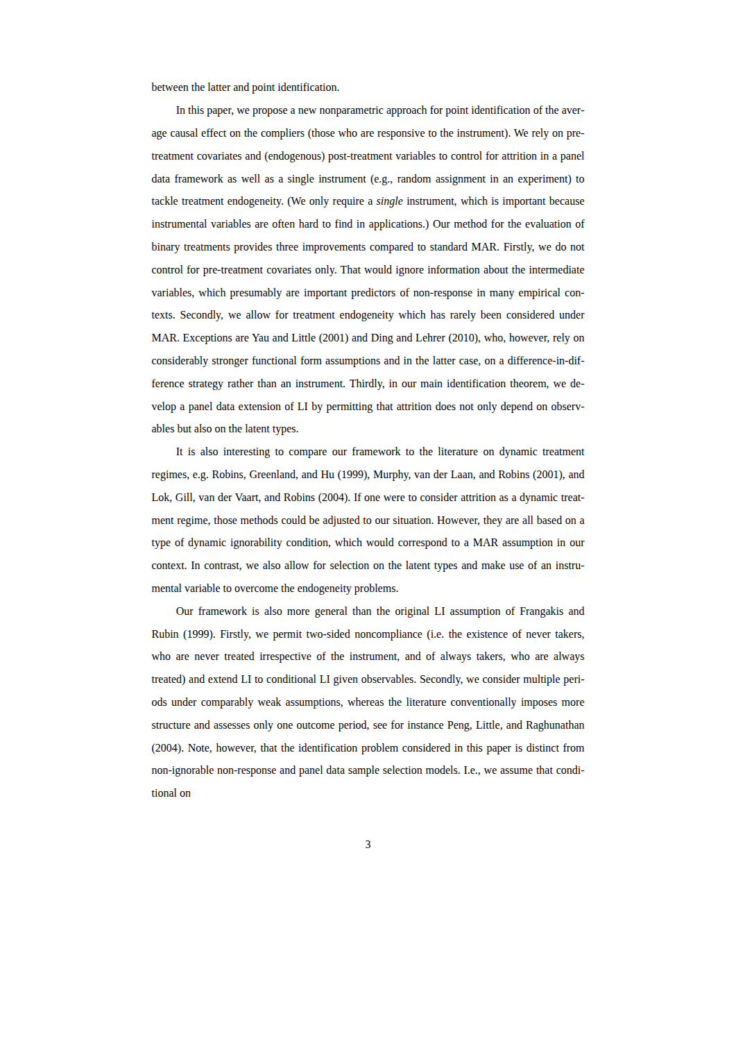between the latter and point identification.
In this paper, we propose a new nonparametric approach for point identification of the average causal effect on the compliers (those who are responsive to the instrument). We rely on pre-treatment covariates and (endogenous) post-treatment variables to control for attrition in a panel data framework as well as a single instrument (e.g., random assignment in an experiment) to tackle treatment endogeneity. (We only require a single instrument, which is important because instrumental variables are often hard to find in applications.) Our method for the evaluation of binary treatments provides three improvements compared to standard MAR. Firstly, we do not control for pre-treatment covariates only. That would ignore information about the intermediate variables, which presumably are important predictors of non-response in many empirical contexts. Secondly, we allow for treatment endogeneity which has rarely been considered under MAR. Exceptions are Yau and Little (2001) and Ding and Lehrer (2010), who, however, rely on considerably stronger functional form assumptions and in the latter case, on a difference-in-difference strategy rather than an instrument. Thirdly, in our main identification theorem, we develop a panel data extension of LI by permitting that attrition does not only depend on observables but also on the latent types.
It is also interesting to compare our framework to the literature on dynamic treatment regimes, e.g. Robins, Greenland, and Hu (1999), Murphy, van der Laan, and Robins (2001), and Lok, Gill, van der Vaart, and Robins (2004). If one were to consider attrition as a dynamic treatment regime, those methods could be adjusted to our situation. However, they are all based on a type of dynamic ignorability condition, which would correspond to a MAR assumption in our context. In contrast, we also allow for selection on the latent types and make use of an instrumental variable to overcome the endogeneity problems.
Our framework is also more general than the original LI assumption of Frangakis and Rubin (1999). Firstly, we permit two-sided noncompliance (i.e. the existence of never takers, who are never treated irrespective of the instrument, and of always takers, who are always treated) and extend LI to conditional LI given observables. Secondly, we consider multiple periods under comparably weak assumptions, whereas the literature conventionally imposes more structure and assesses only one outcome period, see for instance Peng, Little, and Raghunathan (2004). Note, however, that the identification problem considered in this paper is distinct from non-ignorable non-response and panel data sample selection models. I.e., we assume that conditional on
3